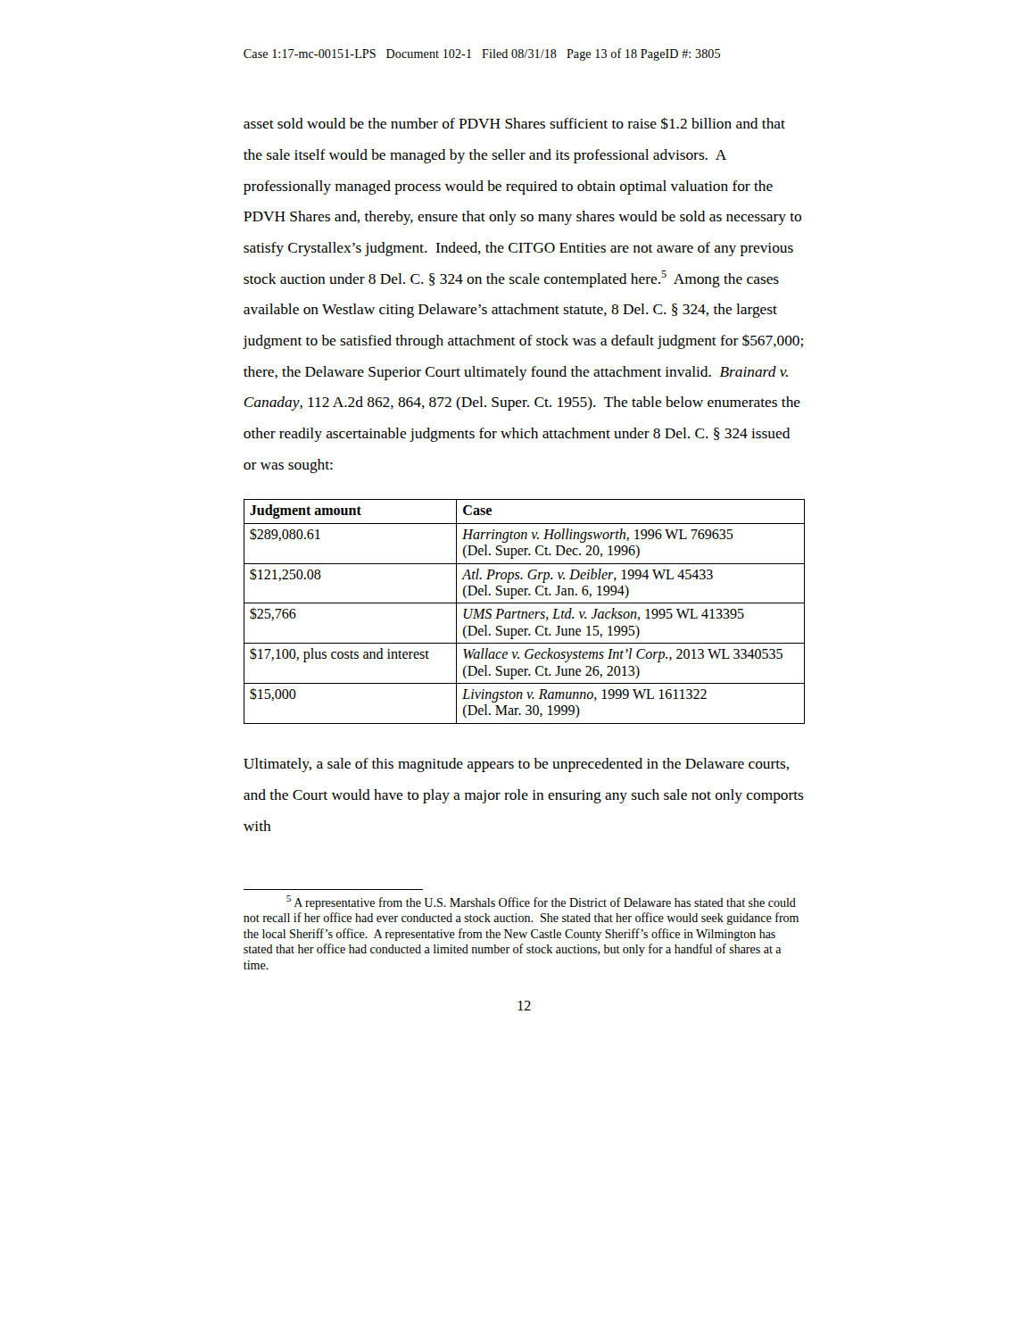Case 1:17-mc-00151-LPS Document 102-1 Filed 08/31/18 Page 13 of 18 PageID #: 3805
asset sold would be the number of PDVH Shares sufficient to raise $1.2 billion and that the sale itself would be managed by the seller and its professional advisors. A professionally managed process would be required to obtain optimal valuation for the PDVH Shares and, thereby, ensure that only so many shares would be sold as necessary to satisfy Crystallex’s judgment. Indeed, the CITGO Entities are not aware of any previous stock auction under 8 Del. C. § 324 on the scale contemplated here.5 Among the cases available on Westlaw citing Delaware’s attachment statute, 8 Del. C. § 324, the largest judgment to be satisfied through attachment of stock was a default judgment for $567,000; there, the Delaware Superior Court ultimately found the attachment invalid. Brainard v. Canaday, 112 A.2d 862, 864, 872 (Del. Super. Ct. 1955). The table below enumerates the other readily ascertainable judgments for which attachment under 8 Del. C. § 324 issued or was sought:
| Judgment amount | Case |
| --- | --- |
| $289,080.61 | Harrington v. Hollingsworth , 1996 WL 769635 (Del. Super. Ct. Dec. 20, 1996) |
| $121,250.08 | Atl. Props. Grp. v. Deibler , 1994 WL 45433 (Del. Super. Ct. Jan. 6, 1994) |
| $25,766 | UMS Partners, Ltd. v. Jackson , 1995 WL 413395 (Del. Super. Ct. June 15, 1995) |
| $17,100, plus costs and interest | Wallace v. Geckosystems Int’l Corp. , 2013 WL 3340535 (Del. Super. Ct. June 26, 2013) |
| $15,000 | Livingston v. Ramunno , 1999 WL 1611322 (Del. Mar. 30, 1999) |
Ultimately, a sale of this magnitude appears to be unprecedented in the Delaware courts, and the Court would have to play a major role in ensuring any such sale not only comports with
5 A representative from the U.S. Marshals Office for the District of Delaware has stated that she could not recall if her office had ever conducted a stock auction. She stated that her office would seek guidance from the local Sheriff’s office. A representative from the New Castle County Sheriff’s office in Wilmington has stated that her office had conducted a limited number of stock auctions, but only for a handful of shares at a time.
12